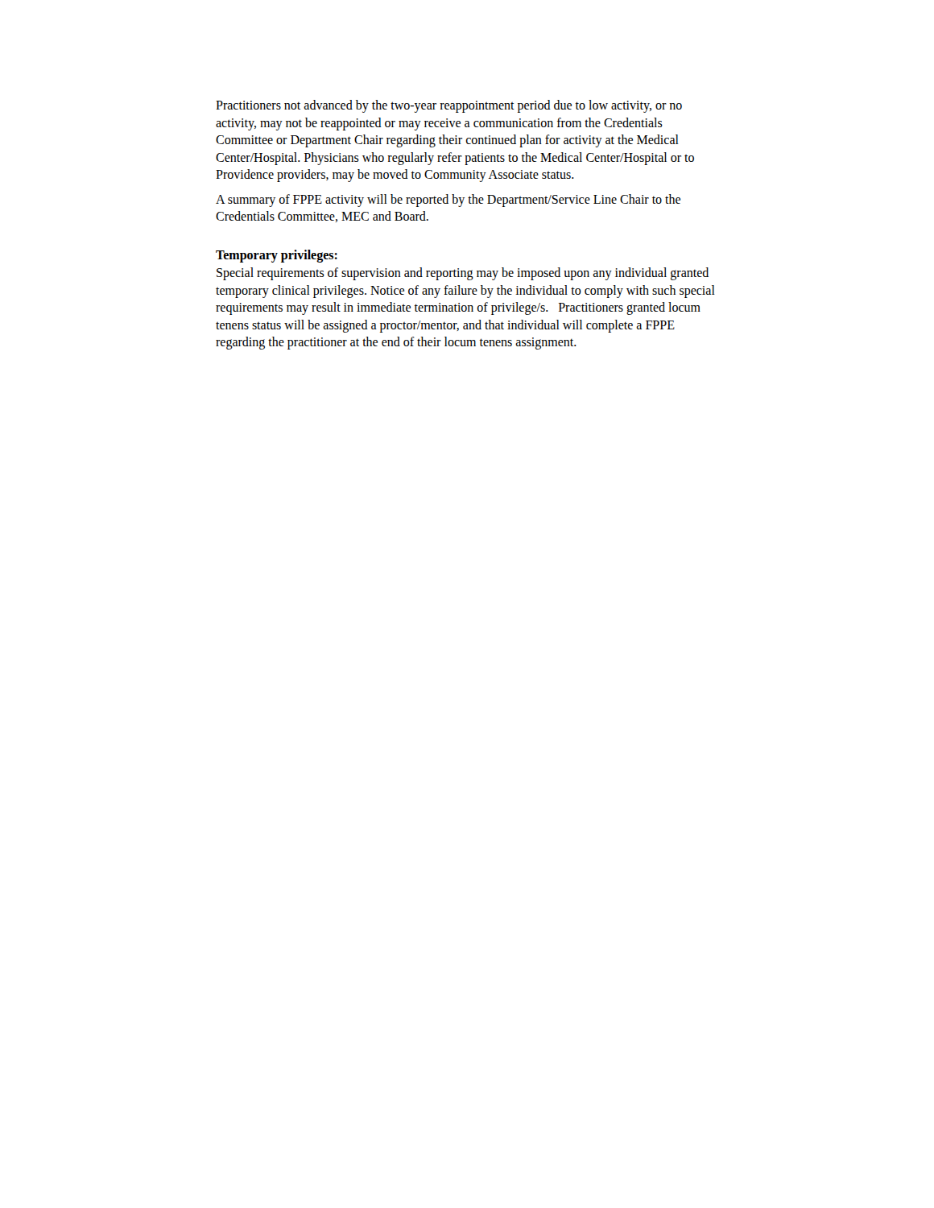Practitioners not advanced by the two-year reappointment period due to low activity, or no activity, may not be reappointed or may receive a communication from the Credentials Committee or Department Chair regarding their continued plan for activity at the Medical Center/Hospital. Physicians who regularly refer patients to the Medical Center/Hospital or to Providence providers, may be moved to Community Associate status.
A summary of FPPE activity will be reported by the Department/Service Line Chair to the Credentials Committee, MEC and Board.
Temporary privileges:
Special requirements of supervision and reporting may be imposed upon any individual granted temporary clinical privileges. Notice of any failure by the individual to comply with such special requirements may result in immediate termination of privilege/s. Practitioners granted locum tenens status will be assigned a proctor/mentor, and that individual will complete a FPPE regarding the practitioner at the end of their locum tenens assignment.